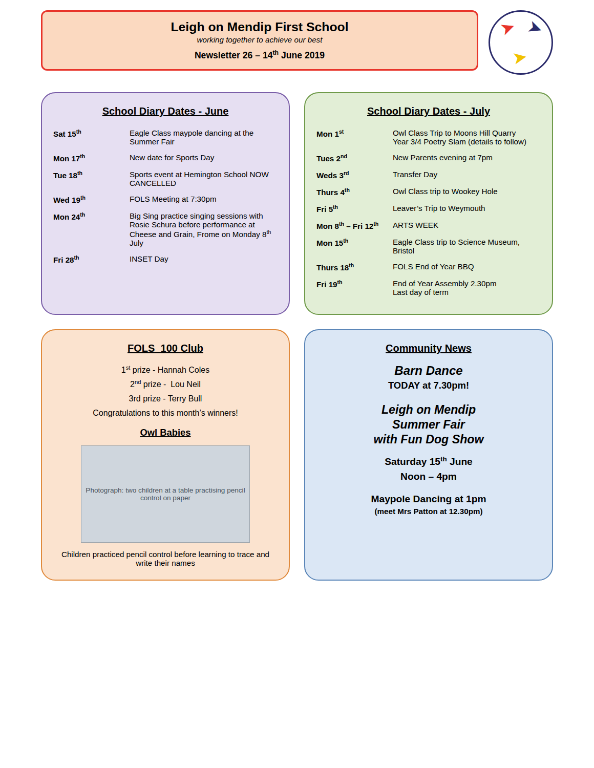Leigh on Mendip First School
working together to achieve our best
Newsletter 26 – 14th June 2019
➤ ➤ ➤
School Diary Dates - June
| Sat 15 th | Eagle Class maypole dancing at the Summer Fair |
| Mon 17 th | New date for Sports Day |
| Tue 18 th | Sports event at Hemington School NOW CANCELLED |
| Wed 19 th | FOLS Meeting at 7:30pm |
| Mon 24 th | Big Sing practice singing sessions with Rosie Schura before performance at Cheese and Grain, Frome on Monday 8 th July |
| Fri 28 th | INSET Day |
School Diary Dates - July
| Mon 1 st | Owl Class Trip to Moons Hill Quarry Year 3/4 Poetry Slam (details to follow) |
| Tues 2 nd | New Parents evening at 7pm |
| Weds 3 rd | Transfer Day |
| Thurs 4 th | Owl Class trip to Wookey Hole |
| Fri 5 th | Leaver’s Trip to Weymouth |
| Mon 8 th – Fri 12 th | ARTS WEEK |
| Mon 15 th | Eagle Class trip to Science Museum, Bristol |
| Thurs 18 th | FOLS End of Year BBQ |
| Fri 19 th | End of Year Assembly 2.30pm Last day of term |
FOLS 100 Club
1st prize - Hannah Coles
2nd prize - Lou Neil
3rd prize - Terry Bull
Congratulations to this month’s winners!
Owl Babies
Photograph: two children at a table practising pencil control on paper
Children practiced pencil control before learning to trace and write their names
Community News
Barn Dance
TODAY at 7.30pm!
Leigh on Mendip
Summer Fair
with Fun Dog Show
Saturday 15th June
Noon – 4pm
Maypole Dancing at 1pm
(meet Mrs Patton at 12.30pm)